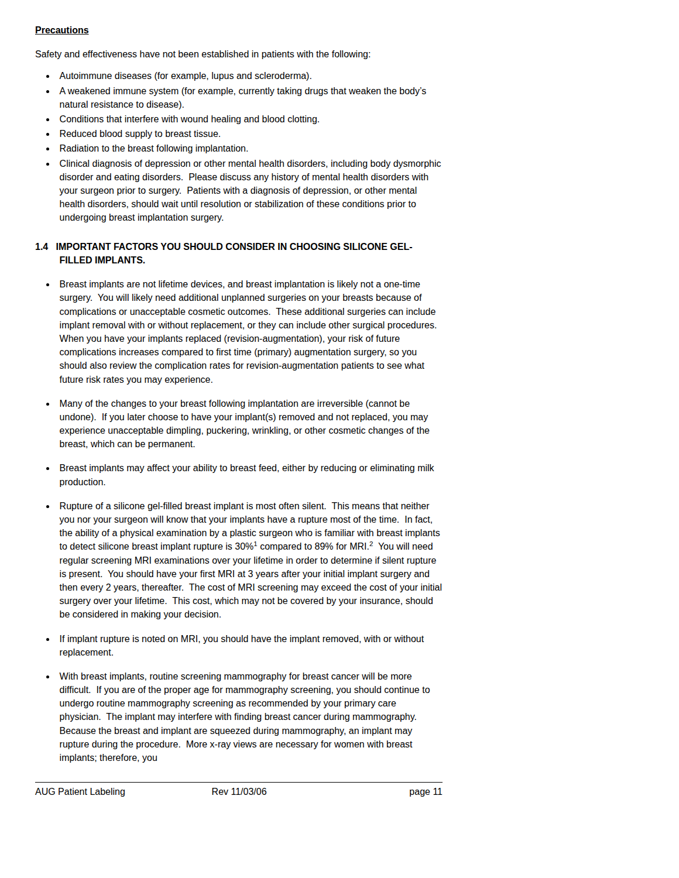Precautions
Safety and effectiveness have not been established in patients with the following:
Autoimmune diseases (for example, lupus and scleroderma).
A weakened immune system (for example, currently taking drugs that weaken the body’s natural resistance to disease).
Conditions that interfere with wound healing and blood clotting.
Reduced blood supply to breast tissue.
Radiation to the breast following implantation.
Clinical diagnosis of depression or other mental health disorders, including body dysmorphic disorder and eating disorders. Please discuss any history of mental health disorders with your surgeon prior to surgery. Patients with a diagnosis of depression, or other mental health disorders, should wait until resolution or stabilization of these conditions prior to undergoing breast implantation surgery.
1.4 IMPORTANT FACTORS YOU SHOULD CONSIDER IN CHOOSING SILICONE GEL-FILLED IMPLANTS.
Breast implants are not lifetime devices, and breast implantation is likely not a one-time surgery. You will likely need additional unplanned surgeries on your breasts because of complications or unacceptable cosmetic outcomes. These additional surgeries can include implant removal with or without replacement, or they can include other surgical procedures. When you have your implants replaced (revision-augmentation), your risk of future complications increases compared to first time (primary) augmentation surgery, so you should also review the complication rates for revision-augmentation patients to see what future risk rates you may experience.
Many of the changes to your breast following implantation are irreversible (cannot be undone). If you later choose to have your implant(s) removed and not replaced, you may experience unacceptable dimpling, puckering, wrinkling, or other cosmetic changes of the breast, which can be permanent.
Breast implants may affect your ability to breast feed, either by reducing or eliminating milk production.
Rupture of a silicone gel-filled breast implant is most often silent. This means that neither you nor your surgeon will know that your implants have a rupture most of the time. In fact, the ability of a physical examination by a plastic surgeon who is familiar with breast implants to detect silicone breast implant rupture is 30%1 compared to 89% for MRI.2 You will need regular screening MRI examinations over your lifetime in order to determine if silent rupture is present. You should have your first MRI at 3 years after your initial implant surgery and then every 2 years, thereafter. The cost of MRI screening may exceed the cost of your initial surgery over your lifetime. This cost, which may not be covered by your insurance, should be considered in making your decision.
If implant rupture is noted on MRI, you should have the implant removed, with or without replacement.
With breast implants, routine screening mammography for breast cancer will be more difficult. If you are of the proper age for mammography screening, you should continue to undergo routine mammography screening as recommended by your primary care physician. The implant may interfere with finding breast cancer during mammography. Because the breast and implant are squeezed during mammography, an implant may rupture during the procedure. More x-ray views are necessary for women with breast implants; therefore, you
AUG Patient Labeling Rev 11/03/06 page 11